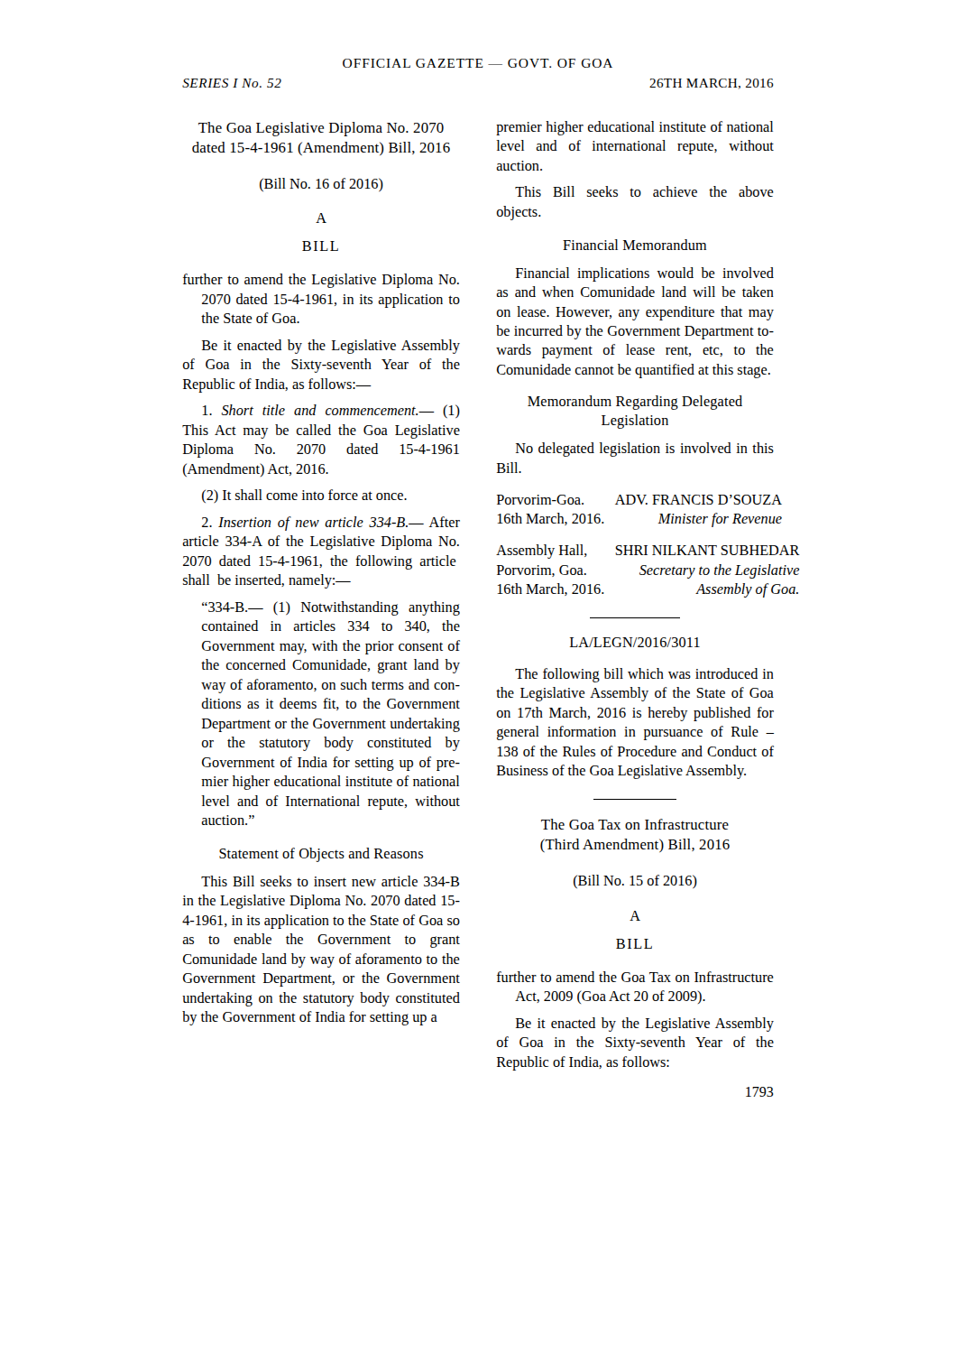OFFICIAL GAZETTE — GOVT. OF GOA
SERIES I No. 52
26TH MARCH, 2016
The Goa Legislative Diploma No. 2070
dated 15-4-1961 (Amendment) Bill, 2016
(Bill No. 16 of 2016)
A
BILL
further to amend the Legislative Diploma No. 2070 dated 15-4-1961, in its application to the State of Goa.
Be it enacted by the Legislative Assembly of Goa in the Sixty-seventh Year of the Republic of India, as follows:—
1. Short title and commencement.— (1) This Act may be called the Goa Legislative Diploma No. 2070 dated 15-4-1961 (Amendment) Act, 2016.
(2) It shall come into force at once.
2. Insertion of new article 334-B.— After article 334-A of the Legislative Diploma No. 2070 dated 15-4-1961, the following article shall be inserted, namely:—
“334-B.— (1) Notwithstanding anything contained in articles 334 to 340, the Government may, with the prior consent of the concerned Comunidade, grant land by way of aforamento, on such terms and conditions as it deems fit, to the Government Department or the Government undertaking or the statutory body constituted by Government of India for setting up of premier higher educational institute of national level and of International repute, without auction.”
Statement of Objects and Reasons
This Bill seeks to insert new article 334-B in the Legislative Diploma No. 2070 dated 15-4-1961, in its application to the State of Goa so as to enable the Government to grant Comunidade land by way of aforamento to the Government Department, or the Government undertaking on the statutory body constituted by the Government of India for setting up a
premier higher educational institute of national level and of international repute, without auction.
This Bill seeks to achieve the above objects.
Financial Memorandum
Financial implications would be involved as and when Comunidade land will be taken on lease. However, any expenditure that may be incurred by the Government Department towards payment of lease rent, etc, to the Comunidade cannot be quantified at this stage.
Memorandum Regarding Delegated Legislation
No delegated legislation is involved in this Bill.
Porvorim-Goa.
16th March, 2016.
ADV. FRANCIS D’SOUZA
Minister for Revenue
Assembly Hall,
Porvorim, Goa.
16th March, 2016.
SHRI NILKANT SUBHEDAR
Secretary to the Legislative
Assembly of Goa.
LA/LEGN/2016/3011
The following bill which was introduced in the Legislative Assembly of the State of Goa on 17th March, 2016 is hereby published for general information in pursuance of Rule – 138 of the Rules of Procedure and Conduct of Business of the Goa Legislative Assembly.
The Goa Tax on Infrastructure
(Third Amendment) Bill, 2016
(Bill No. 15 of 2016)
A
BILL
further to amend the Goa Tax on Infrastructure Act, 2009 (Goa Act 20 of 2009).
Be it enacted by the Legislative Assembly of Goa in the Sixty-seventh Year of the Republic of India, as follows:
1793